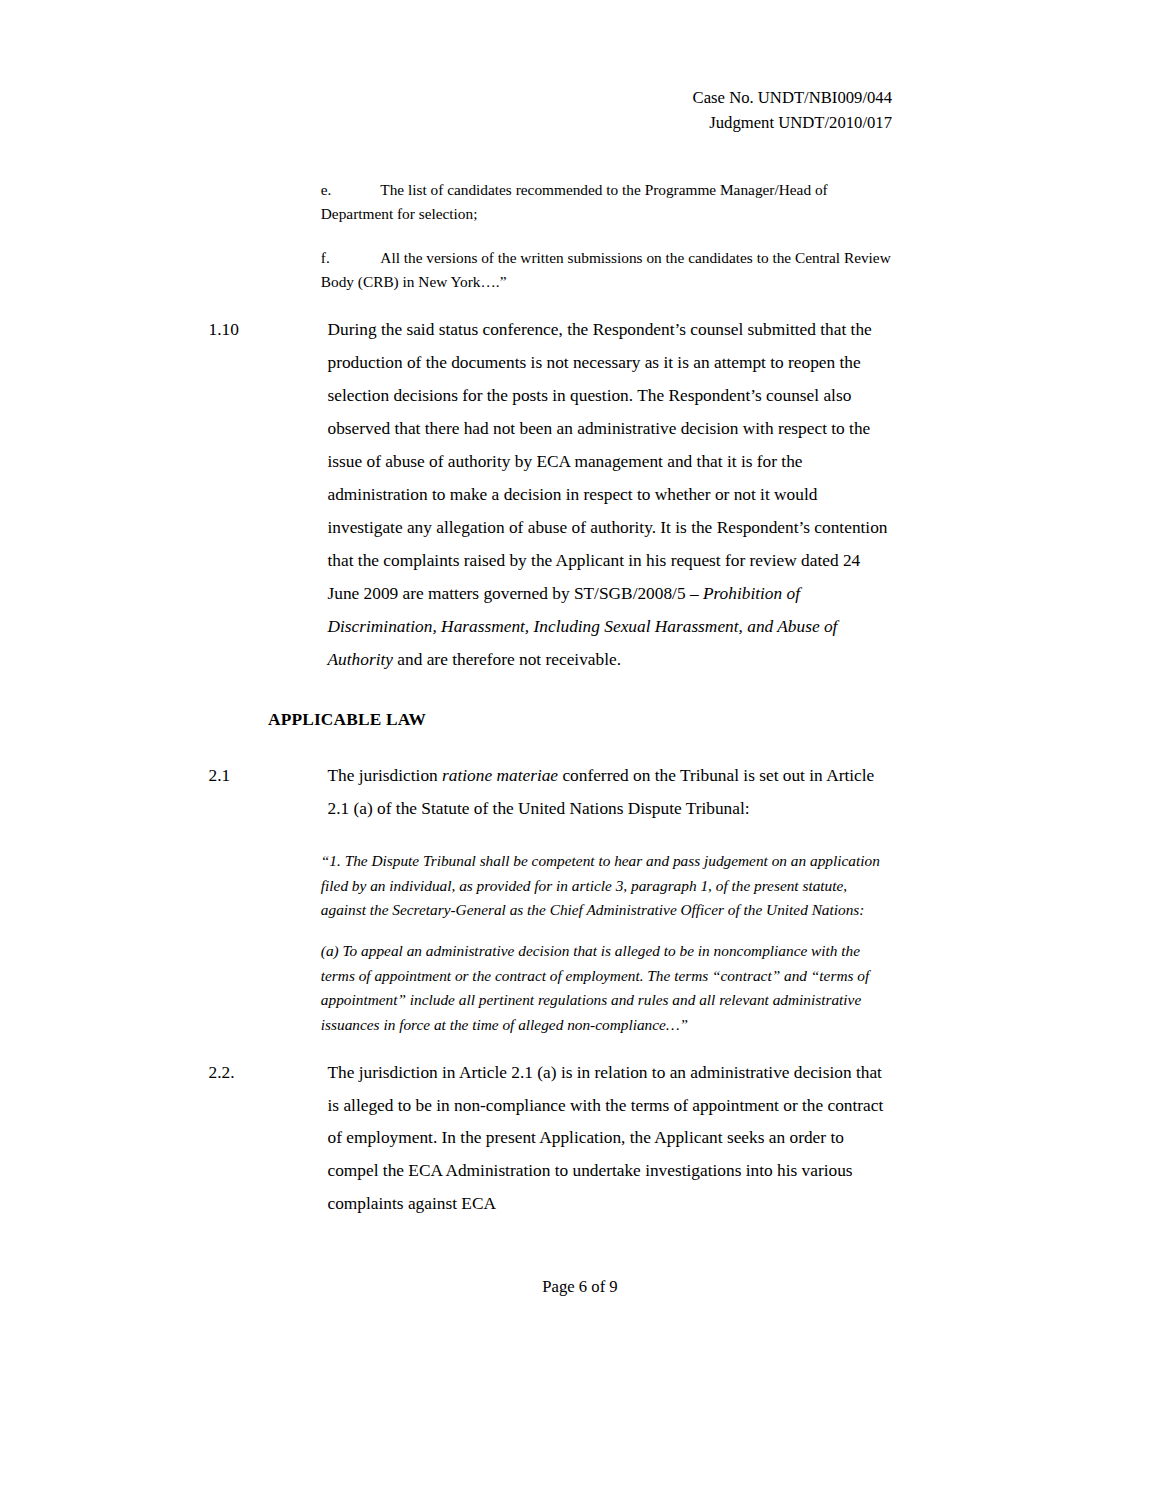Case No. UNDT/NBI009/044
Judgment UNDT/2010/017
e. The list of candidates recommended to the Programme Manager/Head of Department for selection;
f. All the versions of the written submissions on the candidates to the Central Review Body (CRB) in New York….”
1.10 During the said status conference, the Respondent’s counsel submitted that the production of the documents is not necessary as it is an attempt to reopen the selection decisions for the posts in question. The Respondent’s counsel also observed that there had not been an administrative decision with respect to the issue of abuse of authority by ECA management and that it is for the administration to make a decision in respect to whether or not it would investigate any allegation of abuse of authority. It is the Respondent’s contention that the complaints raised by the Applicant in his request for review dated 24 June 2009 are matters governed by ST/SGB/2008/5 – Prohibition of Discrimination, Harassment, Including Sexual Harassment, and Abuse of Authority and are therefore not receivable.
APPLICABLE LAW
2.1 The jurisdiction ratione materiae conferred on the Tribunal is set out in Article 2.1 (a) of the Statute of the United Nations Dispute Tribunal:
“1. The Dispute Tribunal shall be competent to hear and pass judgement on an application filed by an individual, as provided for in article 3, paragraph 1, of the present statute, against the Secretary-General as the Chief Administrative Officer of the United Nations:
(a) To appeal an administrative decision that is alleged to be in noncompliance with the terms of appointment or the contract of employment. The terms “contract” and “terms of appointment” include all pertinent regulations and rules and all relevant administrative issuances in force at the time of alleged non-compliance…”
2.2. The jurisdiction in Article 2.1 (a) is in relation to an administrative decision that is alleged to be in non-compliance with the terms of appointment or the contract of employment. In the present Application, the Applicant seeks an order to compel the ECA Administration to undertake investigations into his various complaints against ECA
Page 6 of 9